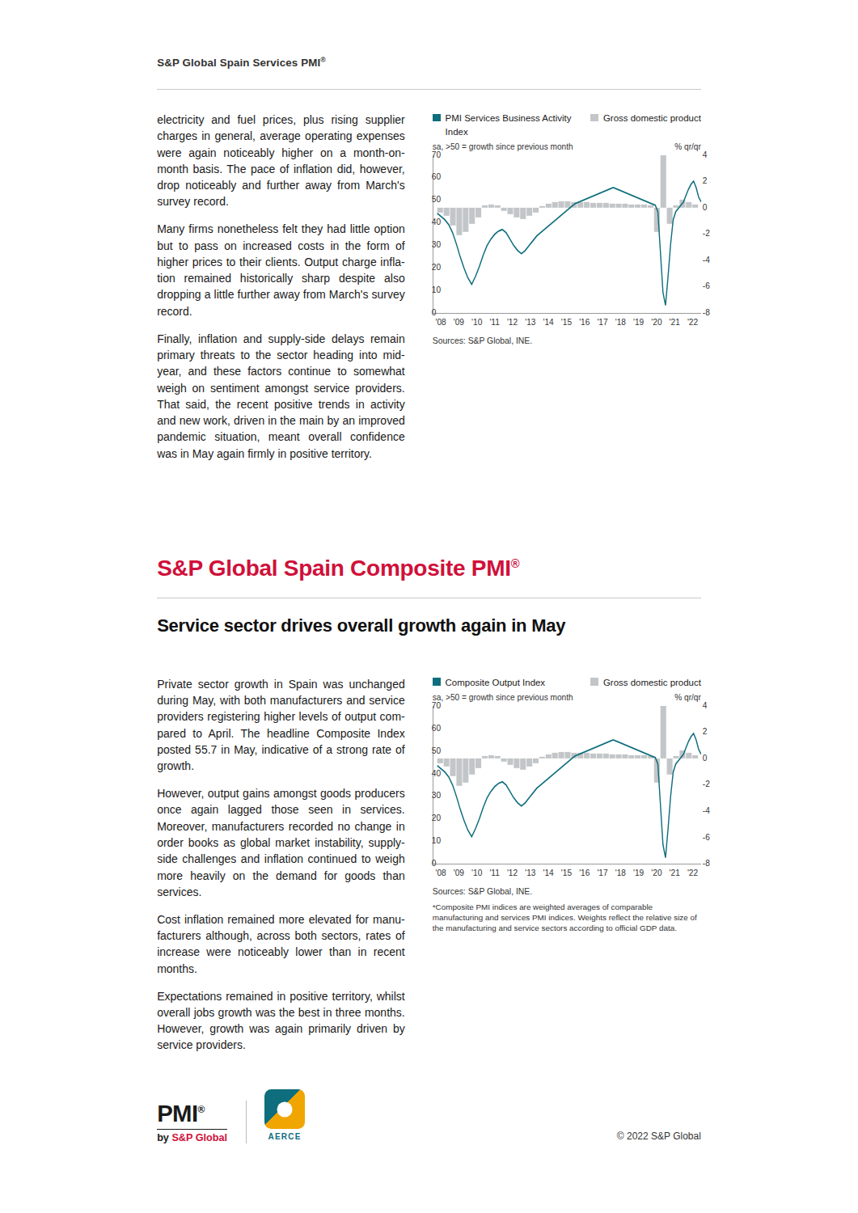S&P Global Spain Services PMI®
electricity and fuel prices, plus rising supplier charges in general, average operating expenses were again noticeably higher on a month-on-month basis. The pace of inflation did, however, drop noticeably and further away from March's survey record.
Many firms nonetheless felt they had little option but to pass on increased costs in the form of higher prices to their clients. Output charge inflation remained historically sharp despite also dropping a little further away from March's survey record.
Finally, inflation and supply-side delays remain primary threats to the sector heading into mid-year, and these factors continue to somewhat weigh on sentiment amongst service providers. That said, the recent positive trends in activity and new work, driven in the main by an improved pandemic situation, meant overall confidence was in May again firmly in positive territory.
PMI Services Business Activity
Index
Gross domestic product
sa, >50 = growth since previous month % qr/qr
70 60 50 40 30 20 10 0
4 2 0 -2 -4 -6 -8
'08'09'10'11'12'13'14'15'16'17'18'19'20'21'22
Sources: S&P Global, INE.
S&P Global Spain Composite PMI®
Service sector drives overall growth again in May
Private sector growth in Spain was unchanged during May, with both manufacturers and service providers registering higher levels of output compared to April. The headline Composite Index posted 55.7 in May, indicative of a strong rate of growth.
However, output gains amongst goods producers once again lagged those seen in services. Moreover, manufacturers recorded no change in order books as global market instability, supply-side challenges and inflation continued to weigh more heavily on the demand for goods than services.
Cost inflation remained more elevated for manufacturers although, across both sectors, rates of increase were noticeably lower than in recent months.
Expectations remained in positive territory, whilst overall jobs growth was the best in three months. However, growth was again primarily driven by service providers.
Composite Output Index
Gross domestic product
sa, >50 = growth since previous month % qr/qr
70 60 50 40 30 20 10 0
4 2 0 -2 -4 -6 -8
'08'09'10'11'12'13'14'15'16'17'18'19'20'21'22
Sources: S&P Global, INE.
*Composite PMI indices are weighted averages of comparable manufacturing and services PMI indices. Weights reflect the relative size of the manufacturing and service sectors according to official GDP data.
PMI®
by S&P Global
AERCE
© 2022 S&P Global